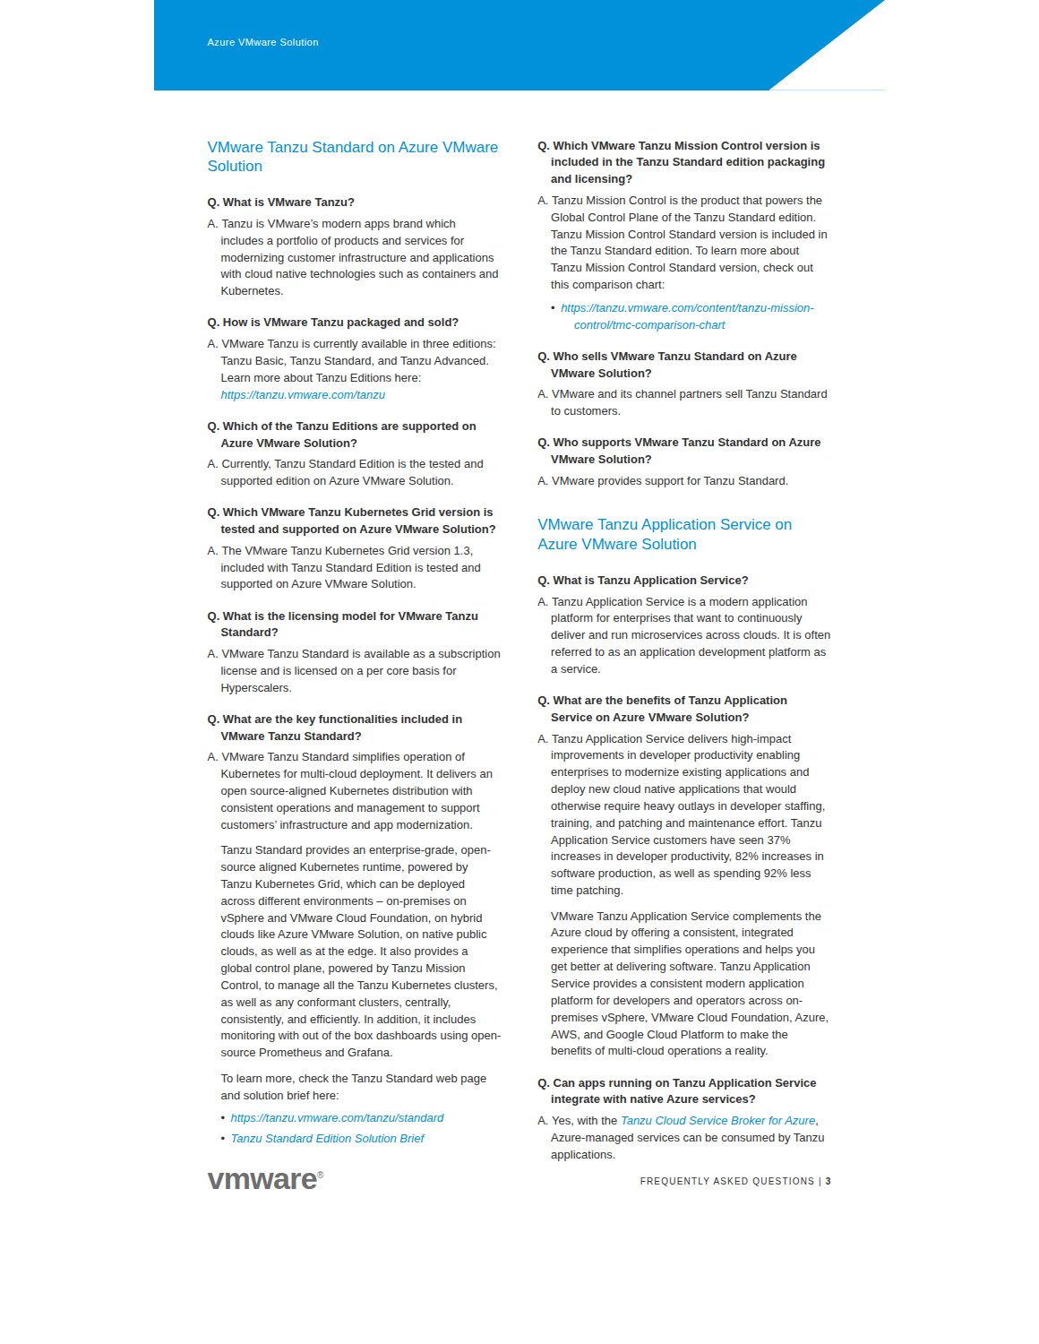Azure VMware Solution
VMware Tanzu Standard on Azure VMware Solution
Q. What is VMware Tanzu?
A. Tanzu is VMware’s modern apps brand which includes a portfolio of products and services for modernizing customer infrastructure and applications with cloud native technologies such as containers and Kubernetes.
Q. How is VMware Tanzu packaged and sold?
A. VMware Tanzu is currently available in three editions: Tanzu Basic, Tanzu Standard, and Tanzu Advanced. Learn more about Tanzu Editions here: https://tanzu.vmware.com/tanzu
Q. Which of the Tanzu Editions are supported on Azure VMware Solution?
A. Currently, Tanzu Standard Edition is the tested and supported edition on Azure VMware Solution.
Q. Which VMware Tanzu Kubernetes Grid version is tested and supported on Azure VMware Solution?
A. The VMware Tanzu Kubernetes Grid version 1.3, included with Tanzu Standard Edition is tested and supported on Azure VMware Solution.
Q. What is the licensing model for VMware Tanzu Standard?
A. VMware Tanzu Standard is available as a subscription license and is licensed on a per core basis for Hyperscalers.
Q. What are the key functionalities included in VMware Tanzu Standard?
A. VMware Tanzu Standard simplifies operation of Kubernetes for multi-cloud deployment. It delivers an open source-aligned Kubernetes distribution with consistent operations and management to support customers’ infrastructure and app modernization.
Tanzu Standard provides an enterprise-grade, open-source aligned Kubernetes runtime, powered by Tanzu Kubernetes Grid, which can be deployed across different environments – on-premises on vSphere and VMware Cloud Foundation, on hybrid clouds like Azure VMware Solution, on native public clouds, as well as at the edge. It also provides a global control plane, powered by Tanzu Mission Control, to manage all the Tanzu Kubernetes clusters, as well as any conformant clusters, centrally, consistently, and efficiently. In addition, it includes monitoring with out of the box dashboards using open-source Prometheus and Grafana.
To learn more, check the Tanzu Standard web page and solution brief here:
https://tanzu.vmware.com/tanzu/standard
Tanzu Standard Edition Solution Brief
Q. Which VMware Tanzu Mission Control version is included in the Tanzu Standard edition packaging and licensing?
A. Tanzu Mission Control is the product that powers the Global Control Plane of the Tanzu Standard edition. Tanzu Mission Control Standard version is included in the Tanzu Standard edition. To learn more about Tanzu Mission Control Standard version, check out this comparison chart:
https://tanzu.vmware.com/content/tanzu-mission-control/tmc-comparison-chart
Q. Who sells VMware Tanzu Standard on Azure VMware Solution?
A. VMware and its channel partners sell Tanzu Standard to customers.
Q. Who supports VMware Tanzu Standard on Azure VMware Solution?
A. VMware provides support for Tanzu Standard.
VMware Tanzu Application Service on Azure VMware Solution
Q. What is Tanzu Application Service?
A. Tanzu Application Service is a modern application platform for enterprises that want to continuously deliver and run microservices across clouds. It is often referred to as an application development platform as a service.
Q. What are the benefits of Tanzu Application Service on Azure VMware Solution?
A. Tanzu Application Service delivers high-impact improvements in developer productivity enabling enterprises to modernize existing applications and deploy new cloud native applications that would otherwise require heavy outlays in developer staffing, training, and patching and maintenance effort. Tanzu Application Service customers have seen 37% increases in developer productivity, 82% increases in software production, as well as spending 92% less time patching.
VMware Tanzu Application Service complements the Azure cloud by offering a consistent, integrated experience that simplifies operations and helps you get better at delivering software. Tanzu Application Service provides a consistent modern application platform for developers and operators across on-premises vSphere, VMware Cloud Foundation, Azure, AWS, and Google Cloud Platform to make the benefits of multi-cloud operations a reality.
Q. Can apps running on Tanzu Application Service integrate with native Azure services?
A. Yes, with the Tanzu Cloud Service Broker for Azure, Azure-managed services can be consumed by Tanzu applications.
vmware®
FREQUENTLY ASKED QUESTIONS | 3